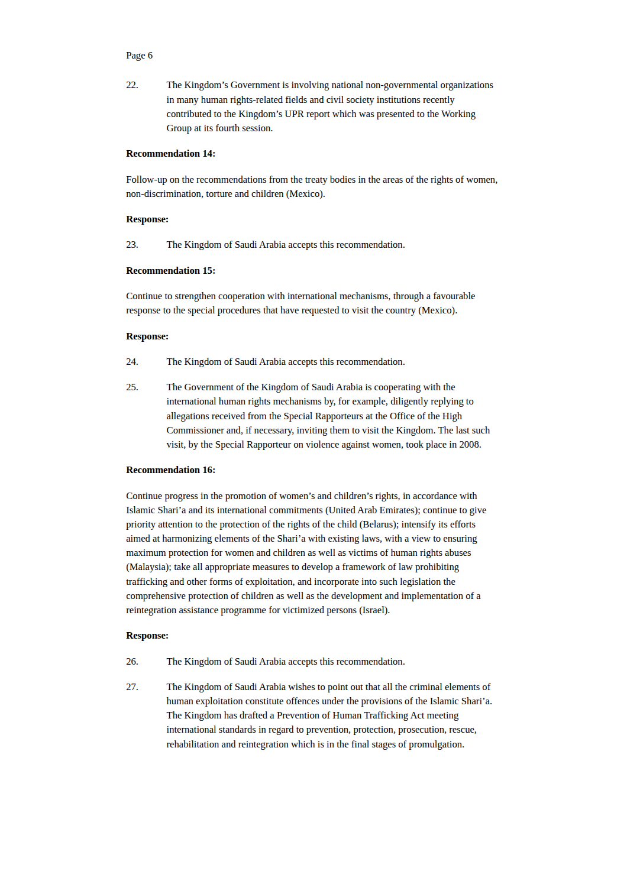Page 6
22. The Kingdom’s Government is involving national non-governmental organizations in many human rights-related fields and civil society institutions recently contributed to the Kingdom’s UPR report which was presented to the Working Group at its fourth session.
Recommendation 14:
Follow-up on the recommendations from the treaty bodies in the areas of the rights of women, non-discrimination, torture and children (Mexico).
Response:
23. The Kingdom of Saudi Arabia accepts this recommendation.
Recommendation 15:
Continue to strengthen cooperation with international mechanisms, through a favourable response to the special procedures that have requested to visit the country (Mexico).
Response:
24. The Kingdom of Saudi Arabia accepts this recommendation.
25. The Government of the Kingdom of Saudi Arabia is cooperating with the international human rights mechanisms by, for example, diligently replying to allegations received from the Special Rapporteurs at the Office of the High Commissioner and, if necessary, inviting them to visit the Kingdom. The last such visit, by the Special Rapporteur on violence against women, took place in 2008.
Recommendation 16:
Continue progress in the promotion of women’s and children’s rights, in accordance with Islamic Shari’a and its international commitments (United Arab Emirates); continue to give priority attention to the protection of the rights of the child (Belarus); intensify its efforts aimed at harmonizing elements of the Shari’a with existing laws, with a view to ensuring maximum protection for women and children as well as victims of human rights abuses (Malaysia); take all appropriate measures to develop a framework of law prohibiting trafficking and other forms of exploitation, and incorporate into such legislation the comprehensive protection of children as well as the development and implementation of a reintegration assistance programme for victimized persons (Israel).
Response:
26. The Kingdom of Saudi Arabia accepts this recommendation.
27. The Kingdom of Saudi Arabia wishes to point out that all the criminal elements of human exploitation constitute offences under the provisions of the Islamic Shari’a. The Kingdom has drafted a Prevention of Human Trafficking Act meeting international standards in regard to prevention, protection, prosecution, rescue, rehabilitation and reintegration which is in the final stages of promulgation.